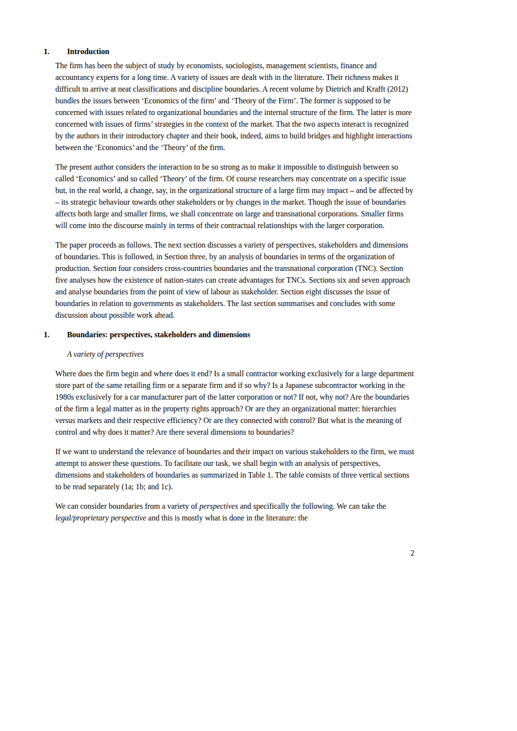1. Introduction
The firm has been the subject of study by economists, sociologists, management scientists, finance and accountancy experts for a long time. A variety of issues are dealt with in the literature. Their richness makes it difficult to arrive at neat classifications and discipline boundaries. A recent volume by Dietrich and Krafft (2012) bundles the issues between ‘Economics of the firm’ and ‘Theory of the Firm’. The former is supposed to be concerned with issues related to organizational boundaries and the internal structure of the firm. The latter is more concerned with issues of firms’ strategies in the context of the market. That the two aspects interact is recognized by the authors in their introductory chapter and their book, indeed, aims to build bridges and highlight interactions between the ‘Economics’ and the ‘Theory’ of the firm.
The present author considers the interaction to be so strong as to make it impossible to distinguish between so called ‘Economics’ and so called ‘Theory’ of the firm. Of course researchers may concentrate on a specific issue but, in the real world, a change, say, in the organizational structure of a large firm may impact – and be affected by – its strategic behaviour towards other stakeholders or by changes in the market. Though the issue of boundaries affects both large and smaller firms, we shall concentrate on large and transnational corporations. Smaller firms will come into the discourse mainly in terms of their contractual relationships with the larger corporation.
The paper proceeds as follows. The next section discusses a variety of perspectives, stakeholders and dimensions of boundaries. This is followed, in Section three, by an analysis of boundaries in terms of the organization of production. Section four considers cross-countries boundaries and the transnational corporation (TNC). Section five analyses how the existence of nation-states can create advantages for TNCs. Sections six and seven approach and analyse boundaries from the point of view of labour as stakeholder. Section eight discusses the issue of boundaries in relation to governments as stakeholders. The last section summarises and concludes with some discussion about possible work ahead.
1. Boundaries: perspectives, stakeholders and dimensions
A variety of perspectives
Where does the firm begin and where does it end? Is a small contractor working exclusively for a large department store part of the same retailing firm or a separate firm and if so why? Is a Japanese subcontractor working in the 1980s exclusively for a car manufacturer part of the latter corporation or not? If not, why not? Are the boundaries of the firm a legal matter as in the property rights approach? Or are they an organizational matter: hierarchies versus markets and their respective efficiency? Or are they connected with control? But what is the meaning of control and why does it matter? Are there several dimensions to boundaries?
If we want to understand the relevance of boundaries and their impact on various stakeholders to the firm, we must attempt to answer these questions. To facilitate our task, we shall begin with an analysis of perspectives, dimensions and stakeholders of boundaries as summarized in Table 1. The table consists of three vertical sections to be read separately (1a; 1b; and 1c).
We can consider boundaries from a variety of perspectives and specifically the following. We can take the legal/proprietary perspective and this is mostly what is done in the literature: the
2